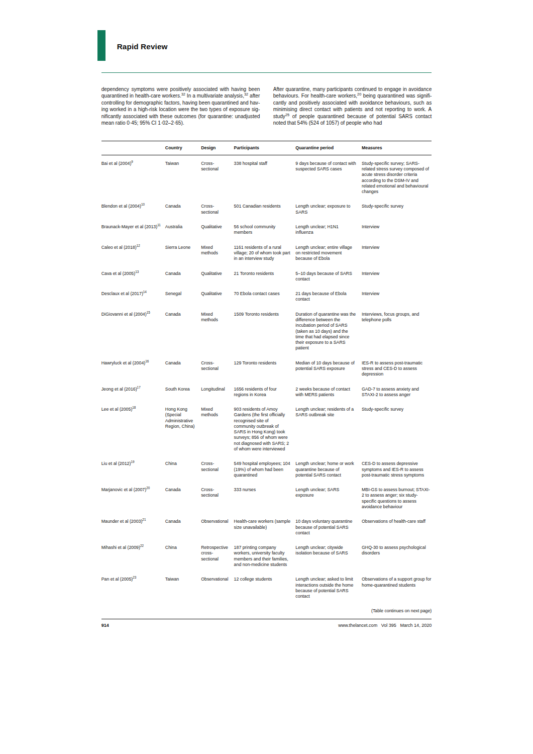Rapid Review
dependency symptoms were positively associated with having been quarantined in health-care workers.32 In a multivariate analysis,32 after controlling for demographic factors, having been quarantined and having worked in a high-risk location were the two types of exposure significantly associated with these outcomes (for quarantine: unadjusted mean ratio 0·45; 95% CI 1·02–2·65).
After quarantine, many participants continued to engage in avoidance behaviours. For health-care workers,20 being quarantined was significantly and positively associated with avoidance behaviours, such as minimising direct contact with patients and not reporting to work. A study25 of people quarantined because of potential SARS contact noted that 54% (524 of 1057) of people who had
| | Country | Design | Participants | Quarantine period | Measures |
| --- | --- | --- | --- | --- | --- |
| Bai et al (2004) 9 | Taiwan | Cross-sectional | 338 hospital staff | 9 days because of contact with suspected SARS cases | Study-specific survey; SARS-related stress survey composed of acute stress disorder criteria according to the DSM-IV and related emotional and behavioural changes |
| Blendon et al (2004) 10 | Canada | Cross-sectional | 501 Canadian residents | Length unclear; exposure to SARS | Study-specific survey |
| Braunack-Mayer et al (2013) 11 | Australia | Qualitative | 56 school community members | Length unclear; H1N1 influenza | Interview |
| Caleo et al (2018) 12 | Sierra Leone | Mixed methods | 1161 residents of a rural village; 20 of whom took part in an interview study | Length unclear; entire village on restricted movement because of Ebola | Interview |
| Cava et al (2005) 13 | Canada | Qualitative | 21 Toronto residents | 5–10 days because of SARS contact | Interview |
| Desclaux et al (2017) 14 | Senegal | Qualitative | 70 Ebola contact cases | 21 days because of Ebola contact | Interview |
| DiGiovanni et al (2004) 15 | Canada | Mixed methods | 1509 Toronto residents | Duration of quarantine was the difference between the incubation period of SARS (taken as 10 days) and the time that had elapsed since their exposure to a SARS patient | Interviews, focus groups, and telephone polls |
| Hawryluck et al (2004) 16 | Canada | Cross-sectional | 129 Toronto residents | Median of 10 days because of potential SARS exposure | IES-R to assess post-traumatic stress and CES-D to assess depression |
| Jeong et al (2016) 17 | South Korea | Longitudinal | 1656 residents of four regions in Korea | 2 weeks because of contact with MERS patients | GAD-7 to assess anxiety and STAXI-2 to assess anger |
| Lee et al (2005) 18 | Hong Kong (Special Administrative Region, China) | Mixed methods | 903 residents of Amoy Gardens (the first officially recognised site of community outbreak of SARS in Hong Kong) took surveys; 856 of whom were not diagnosed with SARS; 2 of whom were interviewed | Length unclear; residents of a SARS outbreak site | Study-specific survey |
| Liu et al (2012) 19 | China | Cross-sectional | 549 hospital employees; 104 (19%) of whom had been quarantined | Length unclear; home or work quarantine because of potential SARS contact | CES-D to assess depressive symptoms and IES-R to assess post-traumatic stress symptoms |
| Marjanovic et al (2007) 20 | Canada | Cross-sectional | 333 nurses | Length unclear; SARS exposure | MBI-GS to assess burnout; STAXI-2 to assess anger; six study-specific questions to assess avoidance behaviour |
| Maunder et al (2003) 21 | Canada | Observational | Health-care workers (sample size unavailable) | 10 days voluntary quarantine because of potential SARS contact | Observations of health-care staff |
| Mihashi et al (2009) 22 | China | Retrospective cross-sectional | 187 printing company workers, university faculty members and their families, and non-medicine students | Length unclear; citywide isolation because of SARS | GHQ-30 to assess psychological disorders |
| Pan et al (2005) 23 | Taiwan | Observational | 12 college students | Length unclear; asked to limit interactions outside the home because of potential SARS contact | Observations of a support group for home-quarantined students |
| (Table continues on next page) |
914
www.thelancet.com Vol 395 March 14, 2020